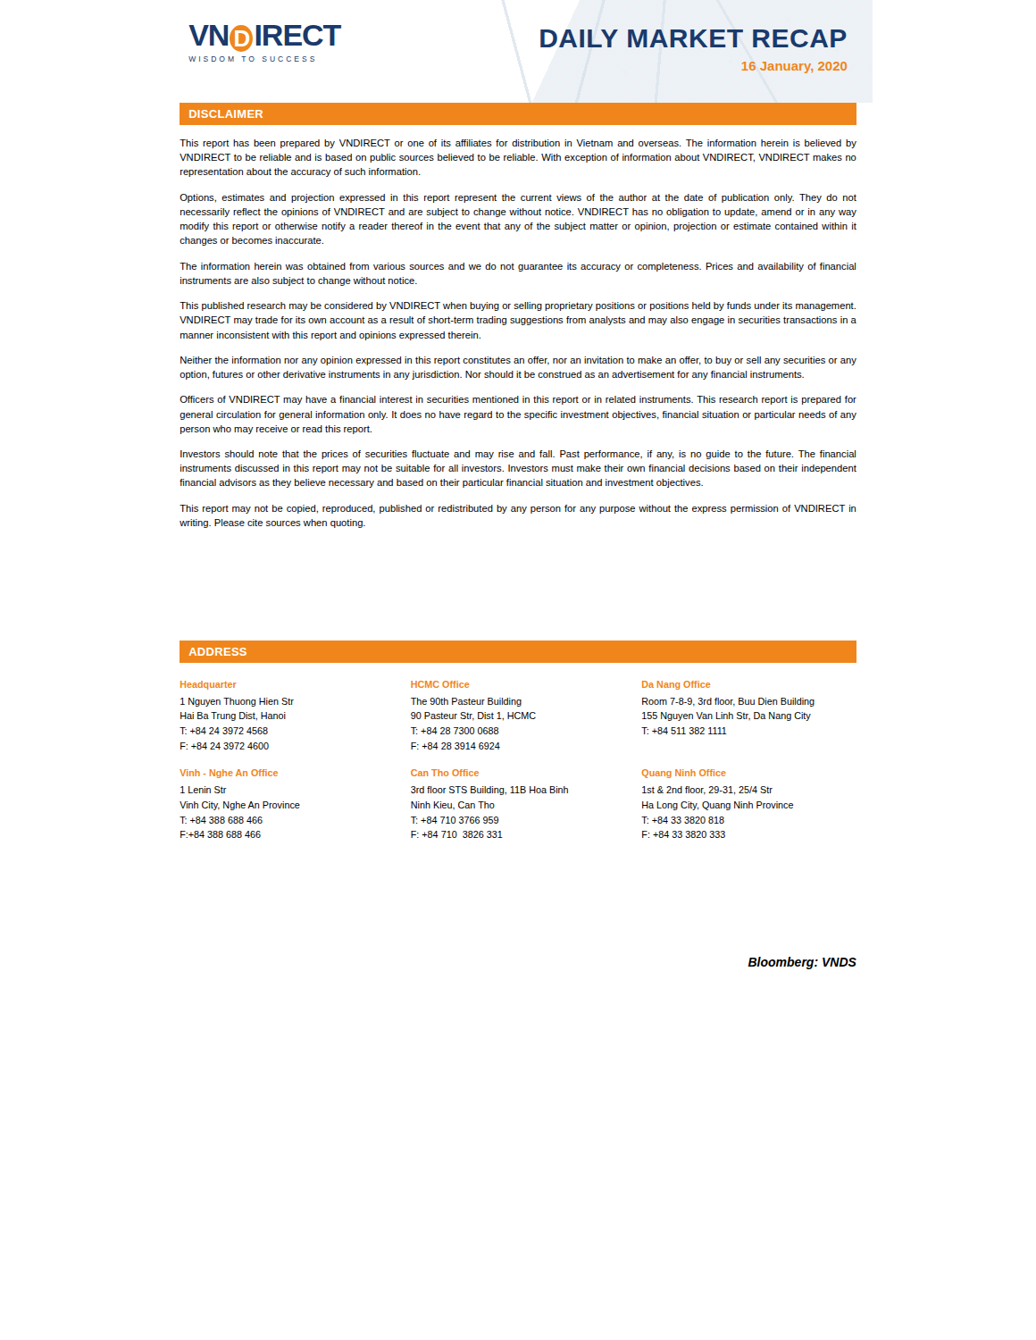VN DIRECT
WISDOM TO SUCCESS
DAILY MARKET RECAP
16 January, 2020
DISCLAIMER
This report has been prepared by VNDIRECT or one of its affiliates for distribution in Vietnam and overseas. The information herein is believed by VNDIRECT to be reliable and is based on public sources believed to be reliable. With exception of information about VNDIRECT, VNDIRECT makes no representation about the accuracy of such information.
Options, estimates and projection expressed in this report represent the current views of the author at the date of publication only. They do not necessarily reflect the opinions of VNDIRECT and are subject to change without notice. VNDIRECT has no obligation to update, amend or in any way modify this report or otherwise notify a reader thereof in the event that any of the subject matter or opinion, projection or estimate contained within it changes or becomes inaccurate.
The information herein was obtained from various sources and we do not guarantee its accuracy or completeness. Prices and availability of financial instruments are also subject to change without notice.
This published research may be considered by VNDIRECT when buying or selling proprietary positions or positions held by funds under its management. VNDIRECT may trade for its own account as a result of short-term trading suggestions from analysts and may also engage in securities transactions in a manner inconsistent with this report and opinions expressed therein.
Neither the information nor any opinion expressed in this report constitutes an offer, nor an invitation to make an offer, to buy or sell any securities or any option, futures or other derivative instruments in any jurisdiction. Nor should it be construed as an advertisement for any financial instruments.
Officers of VNDIRECT may have a financial interest in securities mentioned in this report or in related instruments. This research report is prepared for general circulation for general information only. It does no have regard to the specific investment objectives, financial situation or particular needs of any person who may receive or read this report.
Investors should note that the prices of securities fluctuate and may rise and fall. Past performance, if any, is no guide to the future. The financial instruments discussed in this report may not be suitable for all investors. Investors must make their own financial decisions based on their independent financial advisors as they believe necessary and based on their particular financial situation and investment objectives.
This report may not be copied, reproduced, published or redistributed by any person for any purpose without the express permission of VNDIRECT in writing. Please cite sources when quoting.
ADDRESS
Headquarter
1 Nguyen Thuong Hien Str
Hai Ba Trung Dist, Hanoi
T: +84 24 3972 4568
F: +84 24 3972 4600
HCMC Office
The 90th Pasteur Building
90 Pasteur Str, Dist 1, HCMC
T: +84 28 7300 0688
F: +84 28 3914 6924
Da Nang Office
Room 7-8-9, 3rd floor, Buu Dien Building
155 Nguyen Van Linh Str, Da Nang City
T: +84 511 382 1111
Vinh - Nghe An Office
1 Lenin Str
Vinh City, Nghe An Province
T: +84 388 688 466
F:+84 388 688 466
Can Tho Office
3rd floor STS Building, 11B Hoa Binh
Ninh Kieu, Can Tho
T: +84 710 3766 959
F: +84 710 3826 331
Quang Ninh Office
1st & 2nd floor, 29-31, 25/4 Str
Ha Long City, Quang Ninh Province
T: +84 33 3820 818
F: +84 33 3820 333
Bloomberg: VNDS